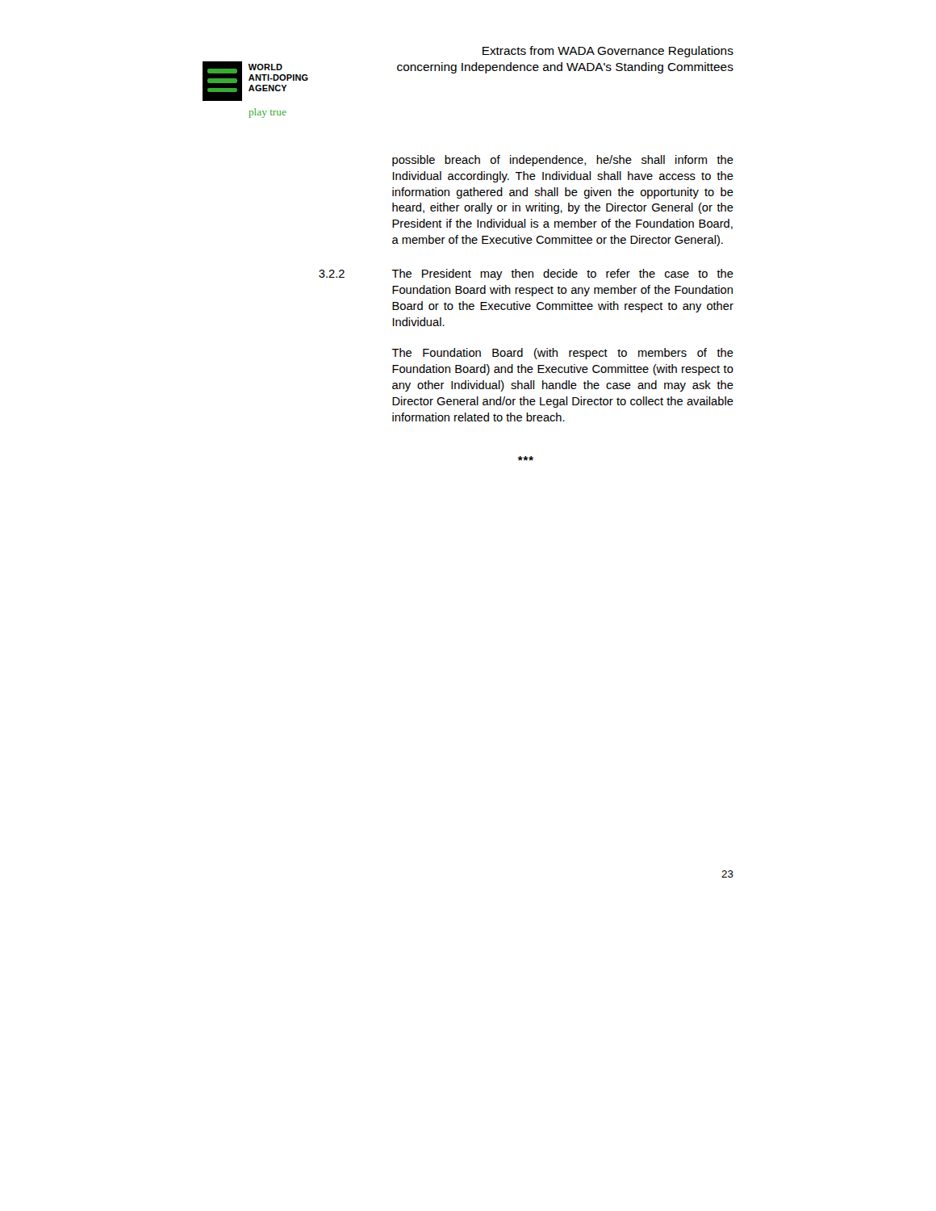WORLD
ANTI-DOPING
AGENCY
play true
Extracts from WADA Governance Regulations
concerning Independence and WADA's Standing Committees
possible breach of independence, he/she shall inform the Individual accordingly. The Individual shall have access to the information gathered and shall be given the opportunity to be heard, either orally or in writing, by the Director General (or the President if the Individual is a member of the Foundation Board, a member of the Executive Committee or the Director General).
3.2.2
The President may then decide to refer the case to the Foundation Board with respect to any member of the Foundation Board or to the Executive Committee with respect to any other Individual.
The Foundation Board (with respect to members of the Foundation Board) and the Executive Committee (with respect to any other Individual) shall handle the case and may ask the Director General and/or the Legal Director to collect the available information related to the breach.
***
23